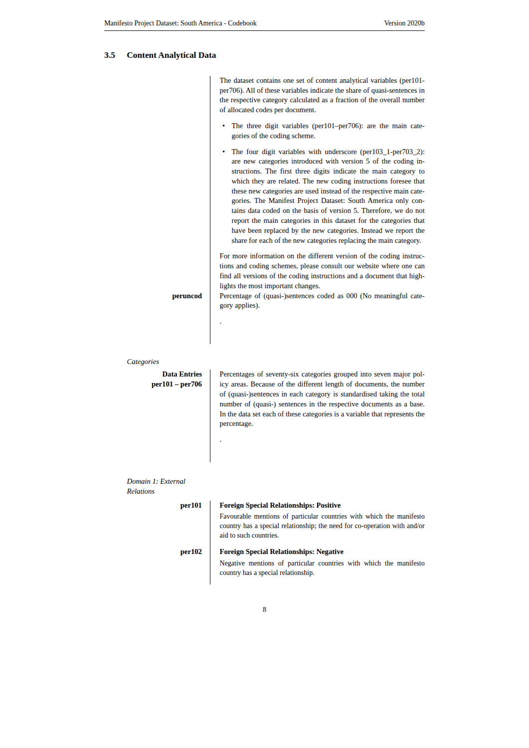Manifesto Project Dataset: South America - Codebook
Version 2020b
3.5 Content Analytical Data
The dataset contains one set of content analytical variables (per101-per706). All of these variables indicate the share of quasi-sentences in the respective category calculated as a fraction of the overall number of allocated codes per document.
The three digit variables (per101–per706): are the main categories of the coding scheme.
The four digit variables with underscore (per103_1-per703_2): are new categories introduced with version 5 of the coding instructions. The first three digits indicate the main category to which they are related. The new coding instructions foresee that these new categories are used instead of the respective main categories. The Manifest Project Dataset: South America only contains data coded on the basis of version 5. Therefore, we do not report the main categories in this dataset for the categories that have been replaced by the new categories. Instead we report the share for each of the new categories replacing the main category.
For more information on the different version of the coding instructions and coding schemes, please consult our website where one can find all versions of the coding instructions and a document that highlights the most important changes.
peruncod
Percentage of (quasi-)sentences coded as 000 (No meaningful category applies).
.
Categories
Data Entries
per101 – per706
Percentages of seventy-six categories grouped into seven major policy areas. Because of the different length of documents, the number of (quasi-)sentences in each category is standardised taking the total number of (quasi-) sentences in the respective documents as a base. In the data set each of these categories is a variable that represents the percentage.
.
Domain 1: External Relations
per101
Foreign Special Relationships: Positive
Favourable mentions of particular countries with which the manifesto country has a special relationship; the need for co-operation with and/or aid to such countries.
per102
Foreign Special Relationships: Negative
Negative mentions of particular countries with which the manifesto country has a special relationship.
8